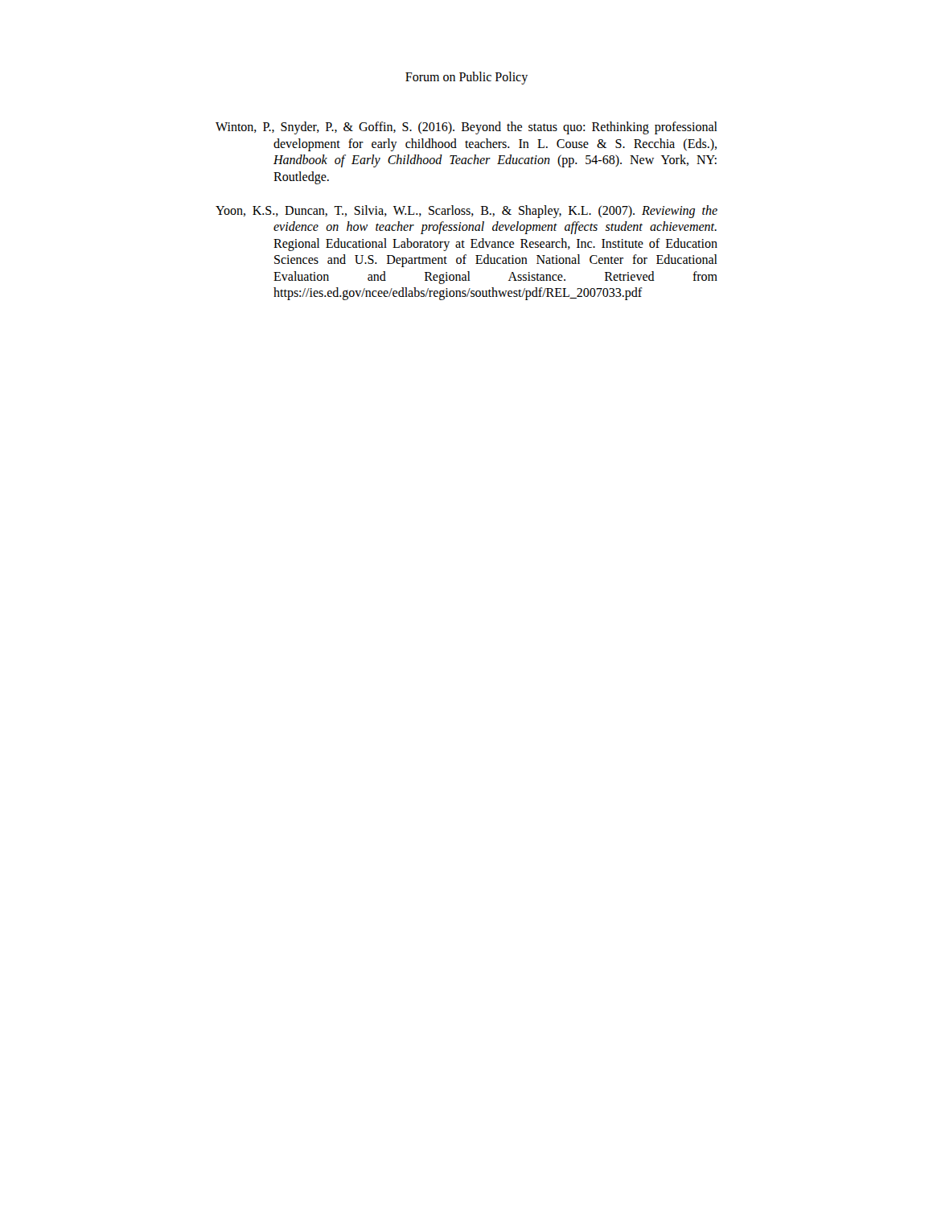Forum on Public Policy
Winton, P., Snyder, P., & Goffin, S. (2016). Beyond the status quo: Rethinking professional development for early childhood teachers. In L. Couse & S. Recchia (Eds.), Handbook of Early Childhood Teacher Education (pp. 54-68). New York, NY: Routledge.
Yoon, K.S., Duncan, T., Silvia, W.L., Scarloss, B., & Shapley, K.L. (2007). Reviewing the evidence on how teacher professional development affects student achievement. Regional Educational Laboratory at Edvance Research, Inc. Institute of Education Sciences and U.S. Department of Education National Center for Educational Evaluation and Regional Assistance. Retrieved from https://ies.ed.gov/ncee/edlabs/regions/southwest/pdf/REL_2007033.pdf